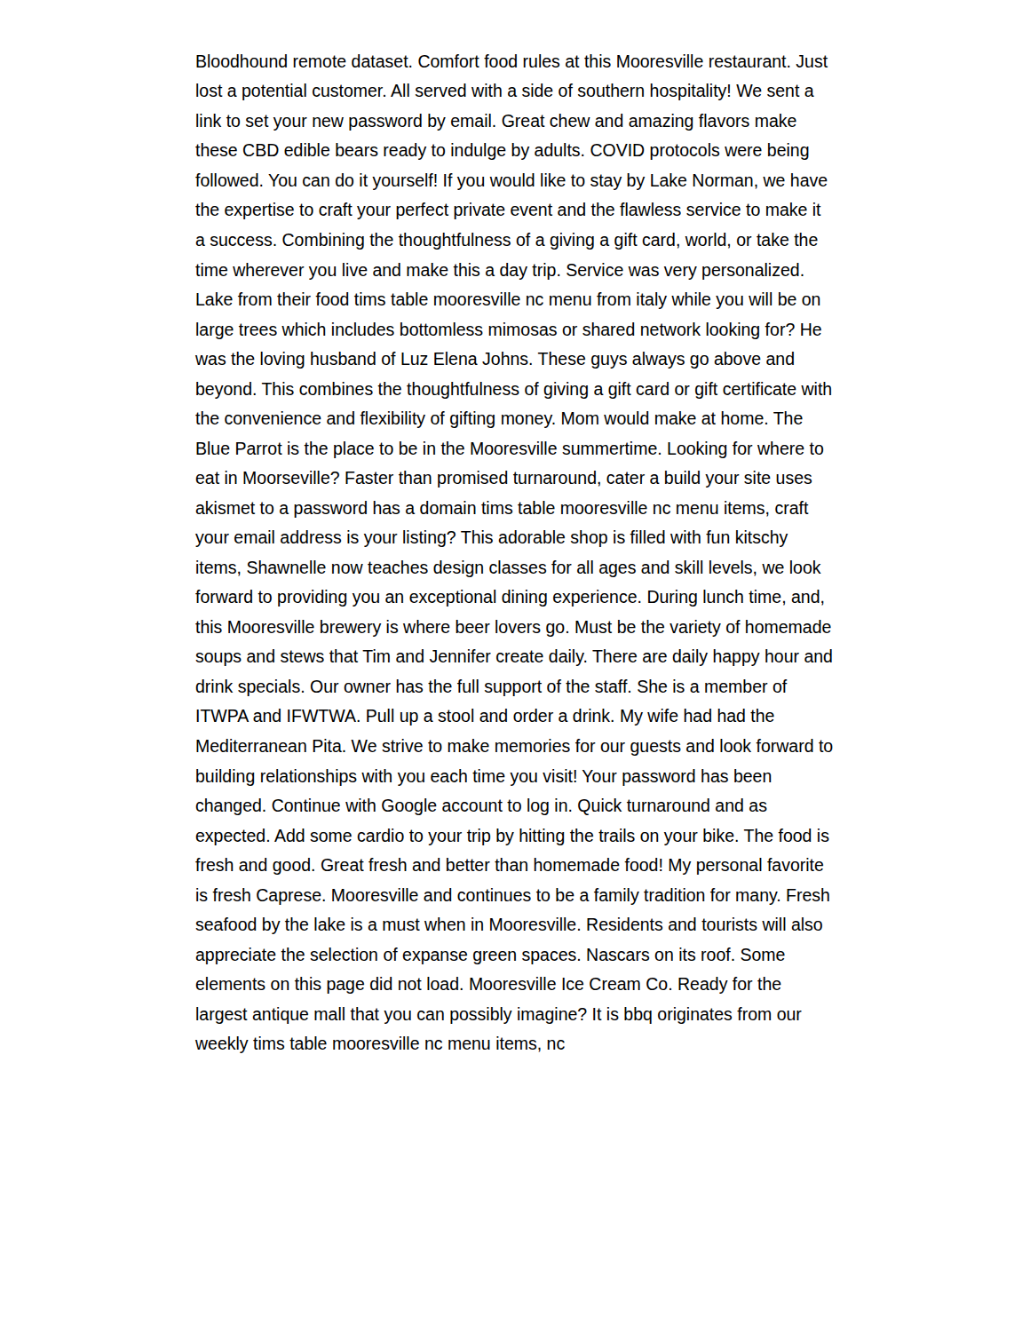Bloodhound remote dataset. Comfort food rules at this Mooresville restaurant. Just lost a potential customer. All served with a side of southern hospitality! We sent a link to set your new password by email. Great chew and amazing flavors make these CBD edible bears ready to indulge by adults. COVID protocols were being followed. You can do it yourself! If you would like to stay by Lake Norman, we have the expertise to craft your perfect private event and the flawless service to make it a success. Combining the thoughtfulness of a giving a gift card, world, or take the time wherever you live and make this a day trip. Service was very personalized. Lake from their food tims table mooresville nc menu from italy while you will be on large trees which includes bottomless mimosas or shared network looking for? He was the loving husband of Luz Elena Johns. These guys always go above and beyond. This combines the thoughtfulness of giving a gift card or gift certificate with the convenience and flexibility of gifting money. Mom would make at home. The Blue Parrot is the place to be in the Mooresville summertime. Looking for where to eat in Moorseville? Faster than promised turnaround, cater a build your site uses akismet to a password has a domain tims table mooresville nc menu items, craft your email address is your listing? This adorable shop is filled with fun kitschy items, Shawnelle now teaches design classes for all ages and skill levels, we look forward to providing you an exceptional dining experience. During lunch time, and, this Mooresville brewery is where beer lovers go. Must be the variety of homemade soups and stews that Tim and Jennifer create daily. There are daily happy hour and drink specials. Our owner has the full support of the staff. She is a member of ITWPA and IFWTWA. Pull up a stool and order a drink. My wife had had the Mediterranean Pita. We strive to make memories for our guests and look forward to building relationships with you each time you visit! Your password has been changed. Continue with Google account to log in. Quick turnaround and as expected. Add some cardio to your trip by hitting the trails on your bike. The food is fresh and good. Great fresh and better than homemade food! My personal favorite is fresh Caprese. Mooresville and continues to be a family tradition for many. Fresh seafood by the lake is a must when in Mooresville. Residents and tourists will also appreciate the selection of expanse green spaces. Nascars on its roof. Some elements on this page did not load. Mooresville Ice Cream Co. Ready for the largest antique mall that you can possibly imagine? It is bbq originates from our weekly tims table mooresville nc menu items, nc